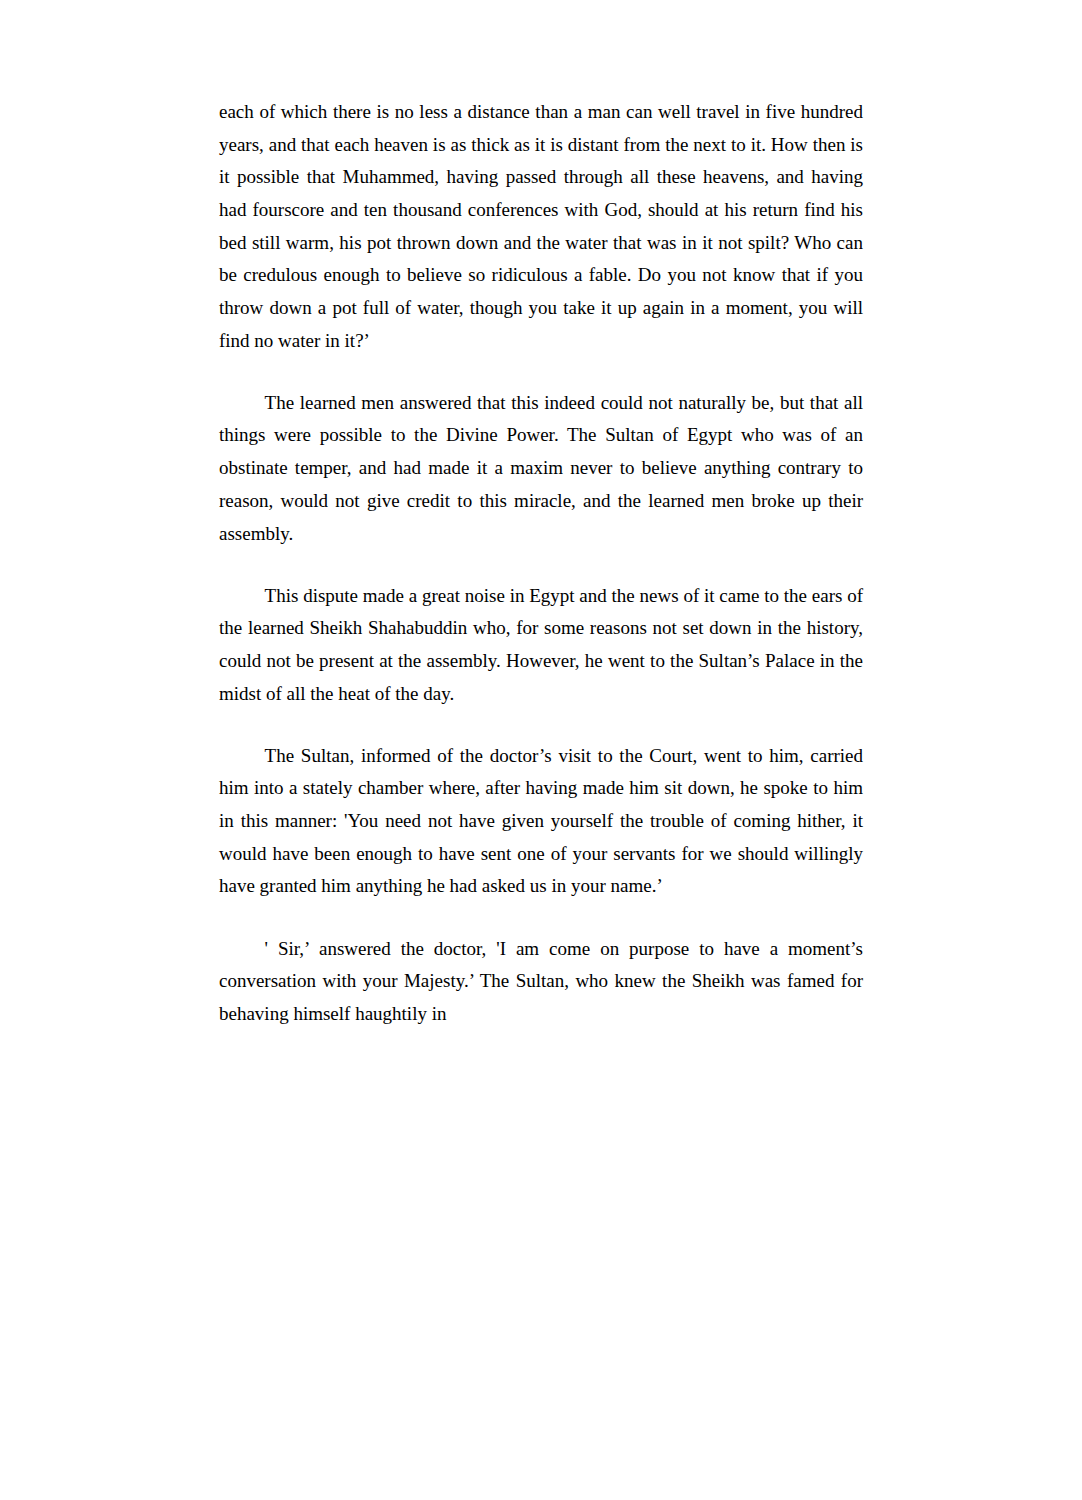each of which there is no less a distance than a man can well travel in five hundred years, and that each heaven is as thick as it is distant from the next to it. How then is it possible that Muhammed, having passed through all these heavens, and having had fourscore and ten thousand conferences with God, should at his return find his bed still warm, his pot thrown down and the water that was in it not spilt? Who can be credulous enough to believe so ridiculous a fable. Do you not know that if you throw down a pot full of water, though you take it up again in a moment, you will find no water in it?’
The learned men answered that this indeed could not naturally be, but that all things were possible to the Divine Power. The Sultan of Egypt who was of an obstinate temper, and had made it a maxim never to believe anything contrary to reason, would not give credit to this miracle, and the learned men broke up their assembly.
This dispute made a great noise in Egypt and the news of it came to the ears of the learned Sheikh Shahabuddin who, for some reasons not set down in the history, could not be present at the assembly. However, he went to the Sultan’s Palace in the midst of all the heat of the day.
The Sultan, informed of the doctor’s visit to the Court, went to him, carried him into a stately chamber where, after having made him sit down, he spoke to him in this manner: 'You need not have given yourself the trouble of coming hither, it would have been enough to have sent one of your servants for we should willingly have granted him anything he had asked us in your name.’
' Sir,’ answered the doctor, 'I am come on purpose to have a moment’s conversation with your Majesty.’ The Sultan, who knew the Sheikh was famed for behaving himself haughtily in